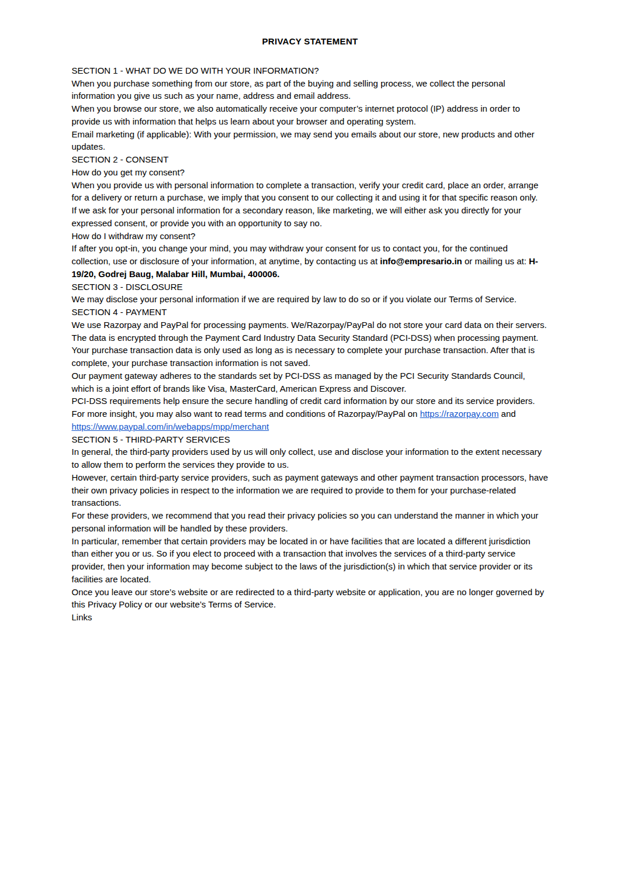PRIVACY STATEMENT
SECTION 1 - WHAT DO WE DO WITH YOUR INFORMATION?
When you purchase something from our store, as part of the buying and selling process, we collect the personal information you give us such as your name, address and email address.
When you browse our store, we also automatically receive your computer’s internet protocol (IP) address in order to provide us with information that helps us learn about your browser and operating system.
Email marketing (if applicable): With your permission, we may send you emails about our store, new products and other updates.
SECTION 2 - CONSENT
How do you get my consent?
When you provide us with personal information to complete a transaction, verify your credit card, place an order, arrange for a delivery or return a purchase, we imply that you consent to our collecting it and using it for that specific reason only.
If we ask for your personal information for a secondary reason, like marketing, we will either ask you directly for your expressed consent, or provide you with an opportunity to say no.
How do I withdraw my consent?
If after you opt-in, you change your mind, you may withdraw your consent for us to contact you, for the continued collection, use or disclosure of your information, at anytime, by contacting us at info@empresario.in or mailing us at: H-19/20, Godrej Baug, Malabar Hill, Mumbai, 400006.
SECTION 3 - DISCLOSURE
We may disclose your personal information if we are required by law to do so or if you violate our Terms of Service.
SECTION 4 - PAYMENT
We use Razorpay and PayPal for processing payments. We/Razorpay/PayPal do not store your card data on their servers. The data is encrypted through the Payment Card Industry Data Security Standard (PCI-DSS) when processing payment. Your purchase transaction data is only used as long as is necessary to complete your purchase transaction. After that is complete, your purchase transaction information is not saved.
Our payment gateway adheres to the standards set by PCI-DSS as managed by the PCI Security Standards Council, which is a joint effort of brands like Visa, MasterCard, American Express and Discover.
PCI-DSS requirements help ensure the secure handling of credit card information by our store and its service providers.
For more insight, you may also want to read terms and conditions of Razorpay/PayPal on https://razorpay.com and https://www.paypal.com/in/webapps/mpp/merchant
SECTION 5 - THIRD-PARTY SERVICES
In general, the third-party providers used by us will only collect, use and disclose your information to the extent necessary to allow them to perform the services they provide to us.
However, certain third-party service providers, such as payment gateways and other payment transaction processors, have their own privacy policies in respect to the information we are required to provide to them for your purchase-related transactions.
For these providers, we recommend that you read their privacy policies so you can understand the manner in which your personal information will be handled by these providers.
In particular, remember that certain providers may be located in or have facilities that are located a different jurisdiction than either you or us. So if you elect to proceed with a transaction that involves the services of a third-party service provider, then your information may become subject to the laws of the jurisdiction(s) in which that service provider or its facilities are located.
Once you leave our store’s website or are redirected to a third-party website or application, you are no longer governed by this Privacy Policy or our website’s Terms of Service.
Links